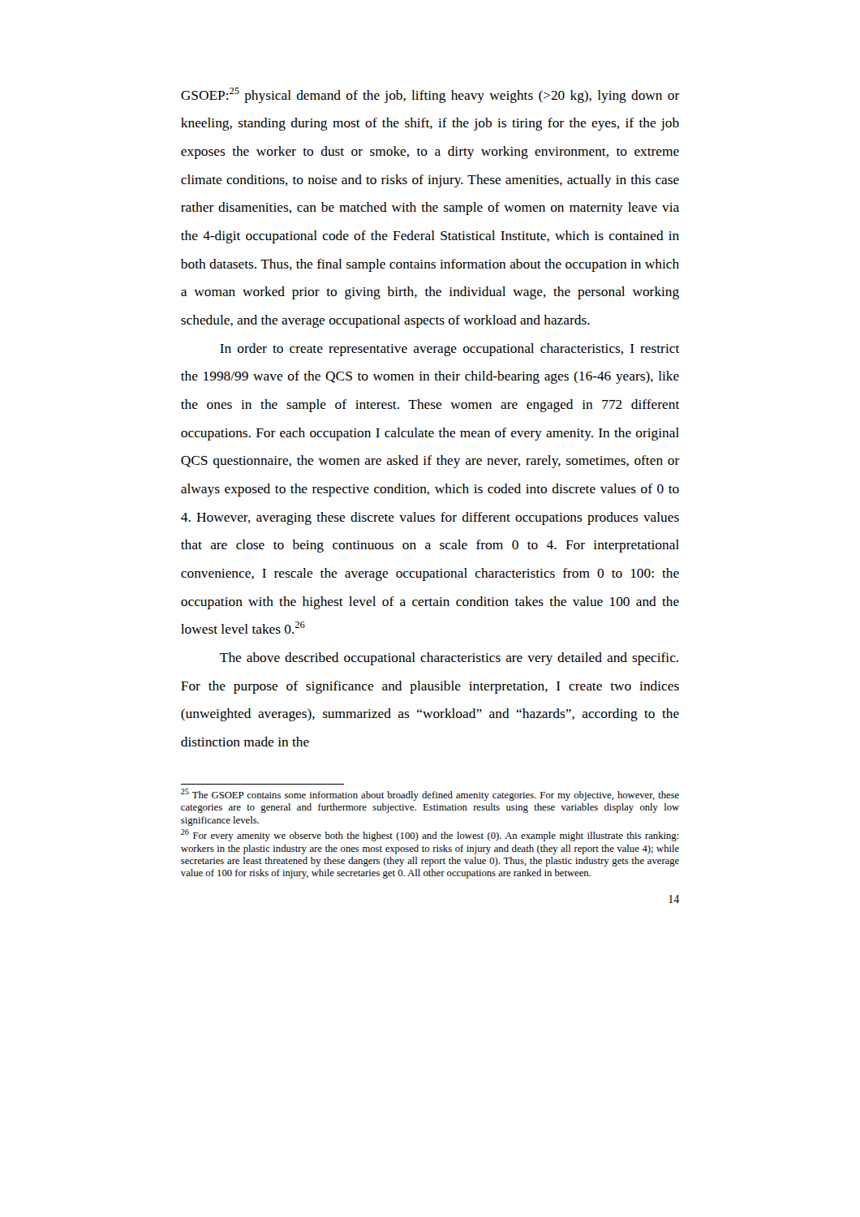GSOEP:25 physical demand of the job, lifting heavy weights (>20 kg), lying down or kneeling, standing during most of the shift, if the job is tiring for the eyes, if the job exposes the worker to dust or smoke, to a dirty working environment, to extreme climate conditions, to noise and to risks of injury. These amenities, actually in this case rather disamenities, can be matched with the sample of women on maternity leave via the 4-digit occupational code of the Federal Statistical Institute, which is contained in both datasets. Thus, the final sample contains information about the occupation in which a woman worked prior to giving birth, the individual wage, the personal working schedule, and the average occupational aspects of workload and hazards.
In order to create representative average occupational characteristics, I restrict the 1998/99 wave of the QCS to women in their child-bearing ages (16-46 years), like the ones in the sample of interest. These women are engaged in 772 different occupations. For each occupation I calculate the mean of every amenity. In the original QCS questionnaire, the women are asked if they are never, rarely, sometimes, often or always exposed to the respective condition, which is coded into discrete values of 0 to 4. However, averaging these discrete values for different occupations produces values that are close to being continuous on a scale from 0 to 4. For interpretational convenience, I rescale the average occupational characteristics from 0 to 100: the occupation with the highest level of a certain condition takes the value 100 and the lowest level takes 0.26
The above described occupational characteristics are very detailed and specific. For the purpose of significance and plausible interpretation, I create two indices (unweighted averages), summarized as “workload” and “hazards”, according to the distinction made in the
25 The GSOEP contains some information about broadly defined amenity categories. For my objective, however, these categories are to general and furthermore subjective. Estimation results using these variables display only low significance levels.
26 For every amenity we observe both the highest (100) and the lowest (0). An example might illustrate this ranking: workers in the plastic industry are the ones most exposed to risks of injury and death (they all report the value 4); while secretaries are least threatened by these dangers (they all report the value 0). Thus, the plastic industry gets the average value of 100 for risks of injury, while secretaries get 0. All other occupations are ranked in between.
14